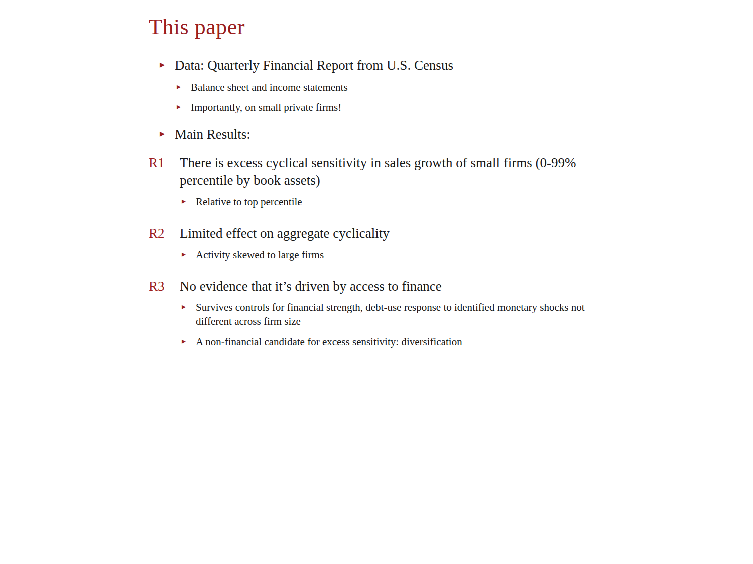This paper
Data: Quarterly Financial Report from U.S. Census
Balance sheet and income statements
Importantly, on small private firms!
Main Results:
R1
There is excess cyclical sensitivity in sales growth of small firms (0-99% percentile by book assets)
Relative to top percentile
R2
Limited effect on aggregate cyclicality
Activity skewed to large firms
R3
No evidence that it’s driven by access to finance
Survives controls for financial strength, debt-use response to identified monetary shocks not different across firm size
A non-financial candidate for excess sensitivity: diversification